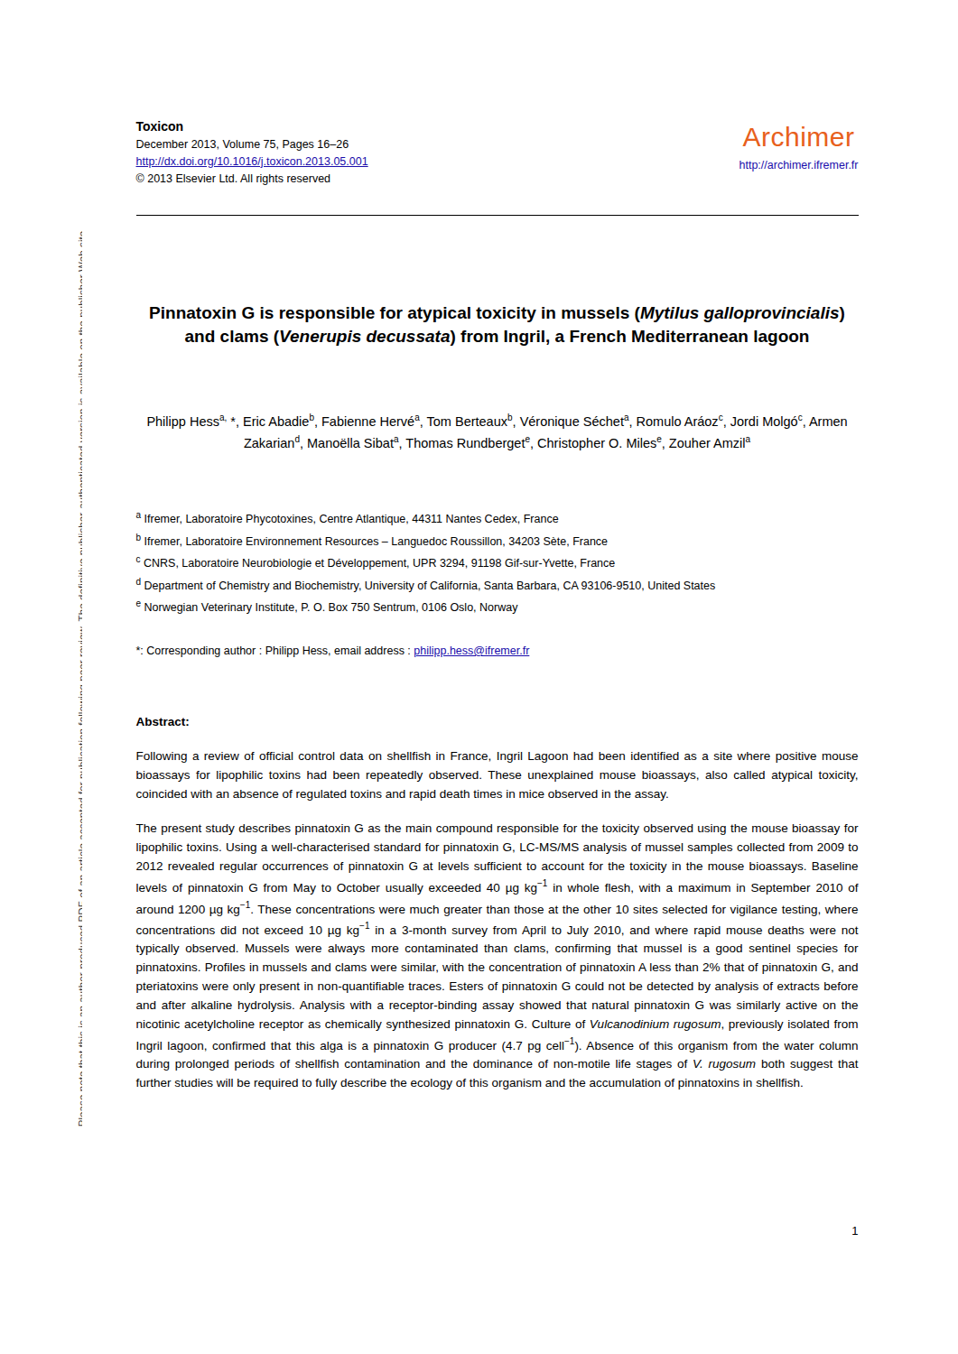Please note that this is an author-produced PDF of an article accepted for publication following peer review. The definitive publisher-authenticated version is available on the publisher Web site
Toxicon
December 2013, Volume 75, Pages 16–26
http://dx.doi.org/10.1016/j.toxicon.2013.05.001
© 2013 Elsevier Ltd. All rights reserved
Archimer
http://archimer.ifremer.fr
Pinnatoxin G is responsible for atypical toxicity in mussels (Mytilus galloprovincialis) and clams (Venerupis decussata) from Ingril, a French Mediterranean lagoon
Philipp Hessa, *, Eric Abadieb, Fabienne Hervéa, Tom Berteauxb, Véronique Sécheta, Romulo Aráozc, Jordi Molgóc, Armen Zakariand, Manoëlla Sibata, Thomas Rundbergete, Christopher O. Milese, Zouher Amzila
a Ifremer, Laboratoire Phycotoxines, Centre Atlantique, 44311 Nantes Cedex, France
b Ifremer, Laboratoire Environnement Resources – Languedoc Roussillon, 34203 Sète, France
c CNRS, Laboratoire Neurobiologie et Développement, UPR 3294, 91198 Gif-sur-Yvette, France
d Department of Chemistry and Biochemistry, University of California, Santa Barbara, CA 93106-9510, United States
e Norwegian Veterinary Institute, P. O. Box 750 Sentrum, 0106 Oslo, Norway
*: Corresponding author : Philipp Hess, email address : philipp.hess@ifremer.fr
Abstract:
Following a review of official control data on shellfish in France, Ingril Lagoon had been identified as a site where positive mouse bioassays for lipophilic toxins had been repeatedly observed. These unexplained mouse bioassays, also called atypical toxicity, coincided with an absence of regulated toxins and rapid death times in mice observed in the assay.
The present study describes pinnatoxin G as the main compound responsible for the toxicity observed using the mouse bioassay for lipophilic toxins. Using a well-characterised standard for pinnatoxin G, LC-MS/MS analysis of mussel samples collected from 2009 to 2012 revealed regular occurrences of pinnatoxin G at levels sufficient to account for the toxicity in the mouse bioassays. Baseline levels of pinnatoxin G from May to October usually exceeded 40 µg kg−1 in whole flesh, with a maximum in September 2010 of around 1200 µg kg−1. These concentrations were much greater than those at the other 10 sites selected for vigilance testing, where concentrations did not exceed 10 µg kg−1 in a 3-month survey from April to July 2010, and where rapid mouse deaths were not typically observed. Mussels were always more contaminated than clams, confirming that mussel is a good sentinel species for pinnatoxins. Profiles in mussels and clams were similar, with the concentration of pinnatoxin A less than 2% that of pinnatoxin G, and pteriatoxins were only present in non-quantifiable traces. Esters of pinnatoxin G could not be detected by analysis of extracts before and after alkaline hydrolysis. Analysis with a receptor-binding assay showed that natural pinnatoxin G was similarly active on the nicotinic acetylcholine receptor as chemically synthesized pinnatoxin G. Culture of Vulcanodinium rugosum, previously isolated from Ingril lagoon, confirmed that this alga is a pinnatoxin G producer (4.7 pg cell−1). Absence of this organism from the water column during prolonged periods of shellfish contamination and the dominance of non-motile life stages of V. rugosum both suggest that further studies will be required to fully describe the ecology of this organism and the accumulation of pinnatoxins in shellfish.
1